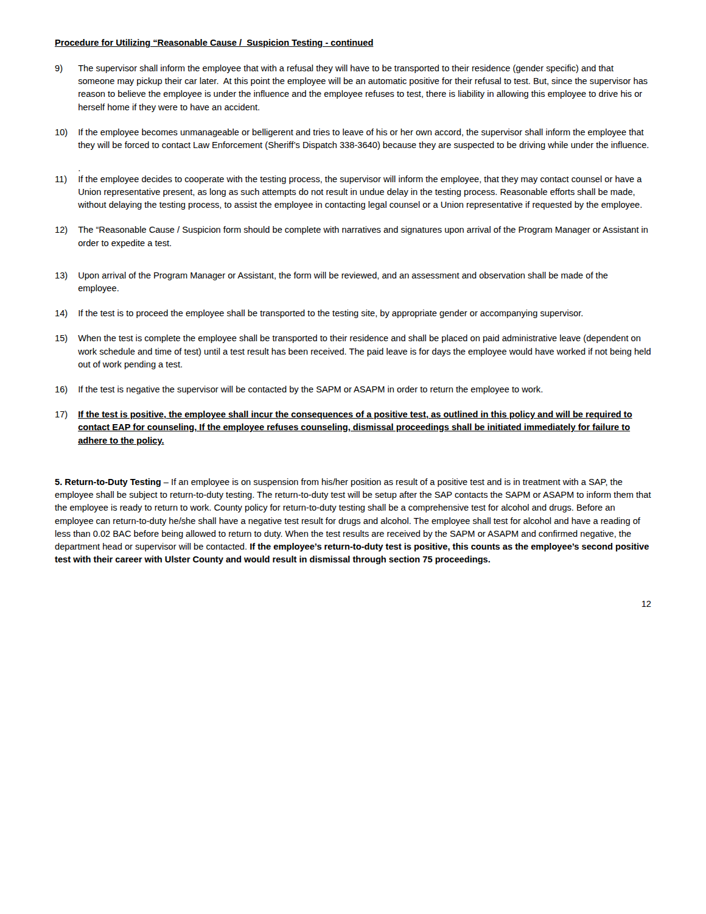Procedure for Utilizing “Reasonable Cause / Suspicion Testing - continued
9) The supervisor shall inform the employee that with a refusal they will have to be transported to their residence (gender specific) and that someone may pickup their car later. At this point the employee will be an automatic positive for their refusal to test. But, since the supervisor has reason to believe the employee is under the influence and the employee refuses to test, there is liability in allowing this employee to drive his or herself home if they were to have an accident.
10) If the employee becomes unmanageable or belligerent and tries to leave of his or her own accord, the supervisor shall inform the employee that they will be forced to contact Law Enforcement (Sheriff’s Dispatch 338-3640) because they are suspected to be driving while under the influence.
.
11) If the employee decides to cooperate with the testing process, the supervisor will inform the employee, that they may contact counsel or have a Union representative present, as long as such attempts do not result in undue delay in the testing process. Reasonable efforts shall be made, without delaying the testing process, to assist the employee in contacting legal counsel or a Union representative if requested by the employee.
12) The “Reasonable Cause / Suspicion form should be complete with narratives and signatures upon arrival of the Program Manager or Assistant in order to expedite a test.
13) Upon arrival of the Program Manager or Assistant, the form will be reviewed, and an assessment and observation shall be made of the employee.
14) If the test is to proceed the employee shall be transported to the testing site, by appropriate gender or accompanying supervisor.
15) When the test is complete the employee shall be transported to their residence and shall be placed on paid administrative leave (dependent on work schedule and time of test) until a test result has been received. The paid leave is for days the employee would have worked if not being held out of work pending a test.
16) If the test is negative the supervisor will be contacted by the SAPM or ASAPM in order to return the employee to work.
17) If the test is positive, the employee shall incur the consequences of a positive test, as outlined in this policy and will be required to contact EAP for counseling, If the employee refuses counseling, dismissal proceedings shall be initiated immediately for failure to adhere to the policy.
5. Return-to-Duty Testing – If an employee is on suspension from his/her position as result of a positive test and is in treatment with a SAP, the employee shall be subject to return-to-duty testing. The return-to-duty test will be setup after the SAP contacts the SAPM or ASAPM to inform them that the employee is ready to return to work. County policy for return-to-duty testing shall be a comprehensive test for alcohol and drugs. Before an employee can return-to-duty he/she shall have a negative test result for drugs and alcohol. The employee shall test for alcohol and have a reading of less than 0.02 BAC before being allowed to return to duty. When the test results are received by the SAPM or ASAPM and confirmed negative, the department head or supervisor will be contacted. If the employee’s return-to-duty test is positive, this counts as the employee’s second positive test with their career with Ulster County and would result in dismissal through section 75 proceedings.
12